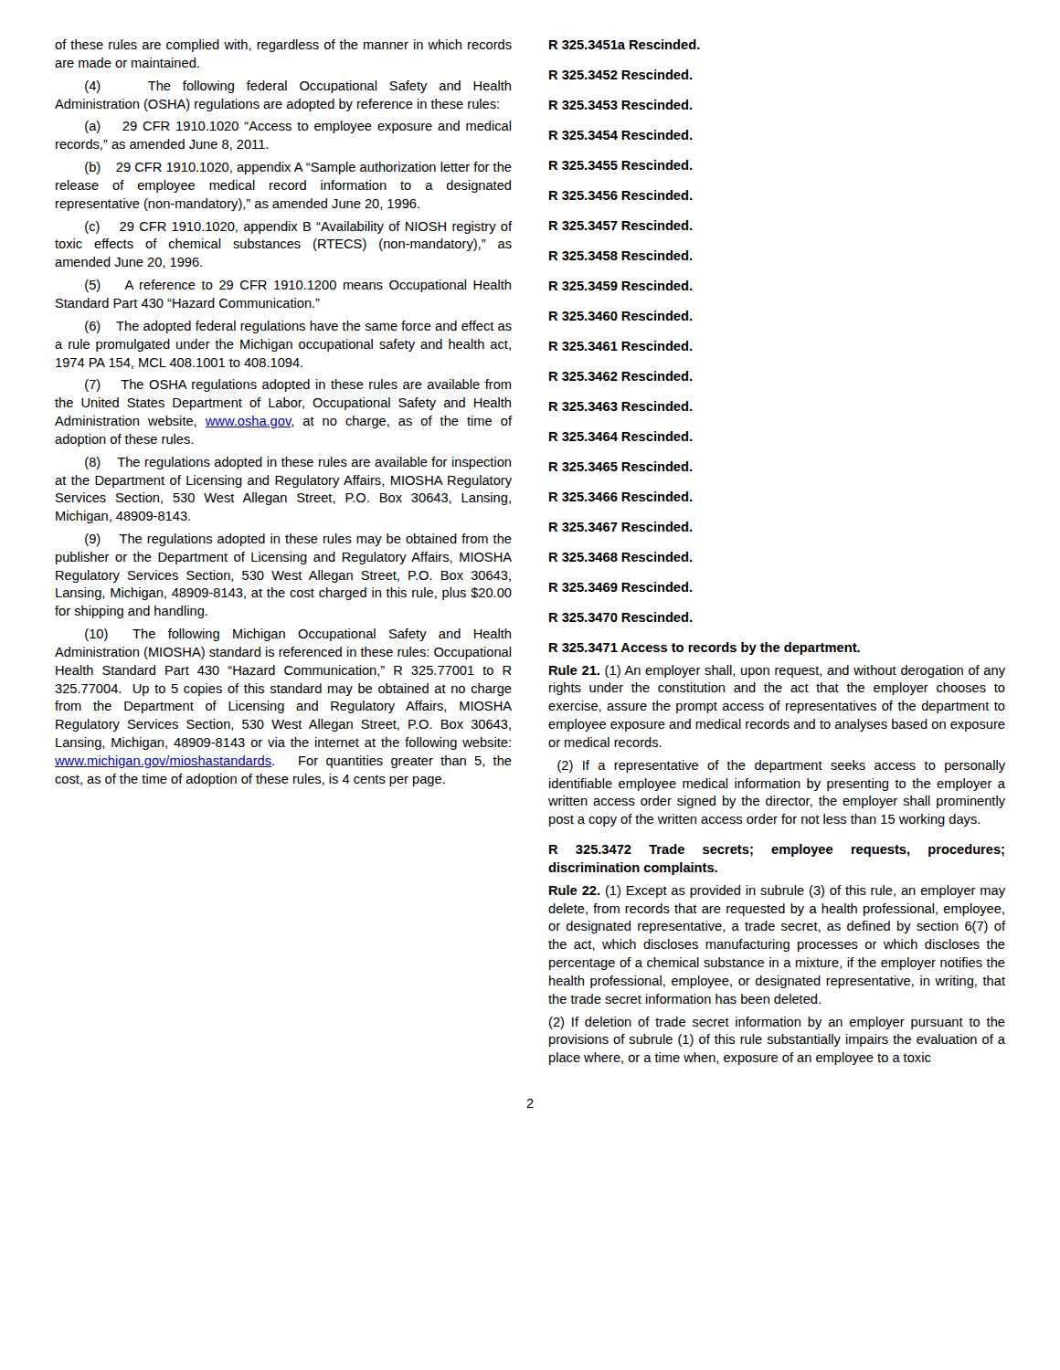of these rules are complied with, regardless of the manner in which records are made or maintained.
(4) The following federal Occupational Safety and Health Administration (OSHA) regulations are adopted by reference in these rules:
(a) 29 CFR 1910.1020 “Access to employee exposure and medical records,” as amended June 8, 2011.
(b) 29 CFR 1910.1020, appendix A “Sample authorization letter for the release of employee medical record information to a designated representative (non-mandatory),” as amended June 20, 1996.
(c) 29 CFR 1910.1020, appendix B “Availability of NIOSH registry of toxic effects of chemical substances (RTECS) (non-mandatory),” as amended June 20, 1996.
(5) A reference to 29 CFR 1910.1200 means Occupational Health Standard Part 430 “Hazard Communication.”
(6) The adopted federal regulations have the same force and effect as a rule promulgated under the Michigan occupational safety and health act, 1974 PA 154, MCL 408.1001 to 408.1094.
(7) The OSHA regulations adopted in these rules are available from the United States Department of Labor, Occupational Safety and Health Administration website, www.osha.gov, at no charge, as of the time of adoption of these rules.
(8) The regulations adopted in these rules are available for inspection at the Department of Licensing and Regulatory Affairs, MIOSHA Regulatory Services Section, 530 West Allegan Street, P.O. Box 30643, Lansing, Michigan, 48909-8143.
(9) The regulations adopted in these rules may be obtained from the publisher or the Department of Licensing and Regulatory Affairs, MIOSHA Regulatory Services Section, 530 West Allegan Street, P.O. Box 30643, Lansing, Michigan, 48909-8143, at the cost charged in this rule, plus $20.00 for shipping and handling.
(10) The following Michigan Occupational Safety and Health Administration (MIOSHA) standard is referenced in these rules: Occupational Health Standard Part 430 “Hazard Communication,” R 325.77001 to R 325.77004. Up to 5 copies of this standard may be obtained at no charge from the Department of Licensing and Regulatory Affairs, MIOSHA Regulatory Services Section, 530 West Allegan Street, P.O. Box 30643, Lansing, Michigan, 48909-8143 or via the internet at the following website: www.michigan.gov/mioshastandards. For quantities greater than 5, the cost, as of the time of adoption of these rules, is 4 cents per page.
R 325.3451a Rescinded.
R 325.3452 Rescinded.
R 325.3453 Rescinded.
R 325.3454 Rescinded.
R 325.3455 Rescinded.
R 325.3456 Rescinded.
R 325.3457 Rescinded.
R 325.3458 Rescinded.
R 325.3459 Rescinded.
R 325.3460 Rescinded.
R 325.3461 Rescinded.
R 325.3462 Rescinded.
R 325.3463 Rescinded.
R 325.3464 Rescinded.
R 325.3465 Rescinded.
R 325.3466 Rescinded.
R 325.3467 Rescinded.
R 325.3468 Rescinded.
R 325.3469 Rescinded.
R 325.3470 Rescinded.
R 325.3471 Access to records by the department.
Rule 21. (1) An employer shall, upon request, and without derogation of any rights under the constitution and the act that the employer chooses to exercise, assure the prompt access of representatives of the department to employee exposure and medical records and to analyses based on exposure or medical records.
(2) If a representative of the department seeks access to personally identifiable employee medical information by presenting to the employer a written access order signed by the director, the employer shall prominently post a copy of the written access order for not less than 15 working days.
R 325.3472 Trade secrets; employee requests, procedures; discrimination complaints.
Rule 22. (1) Except as provided in subrule (3) of this rule, an employer may delete, from records that are requested by a health professional, employee, or designated representative, a trade secret, as defined by section 6(7) of the act, which discloses manufacturing processes or which discloses the percentage of a chemical substance in a mixture, if the employer notifies the health professional, employee, or designated representative, in writing, that the trade secret information has been deleted.
(2) If deletion of trade secret information by an employer pursuant to the provisions of subrule (1) of this rule substantially impairs the evaluation of a place where, or a time when, exposure of an employee to a toxic
2